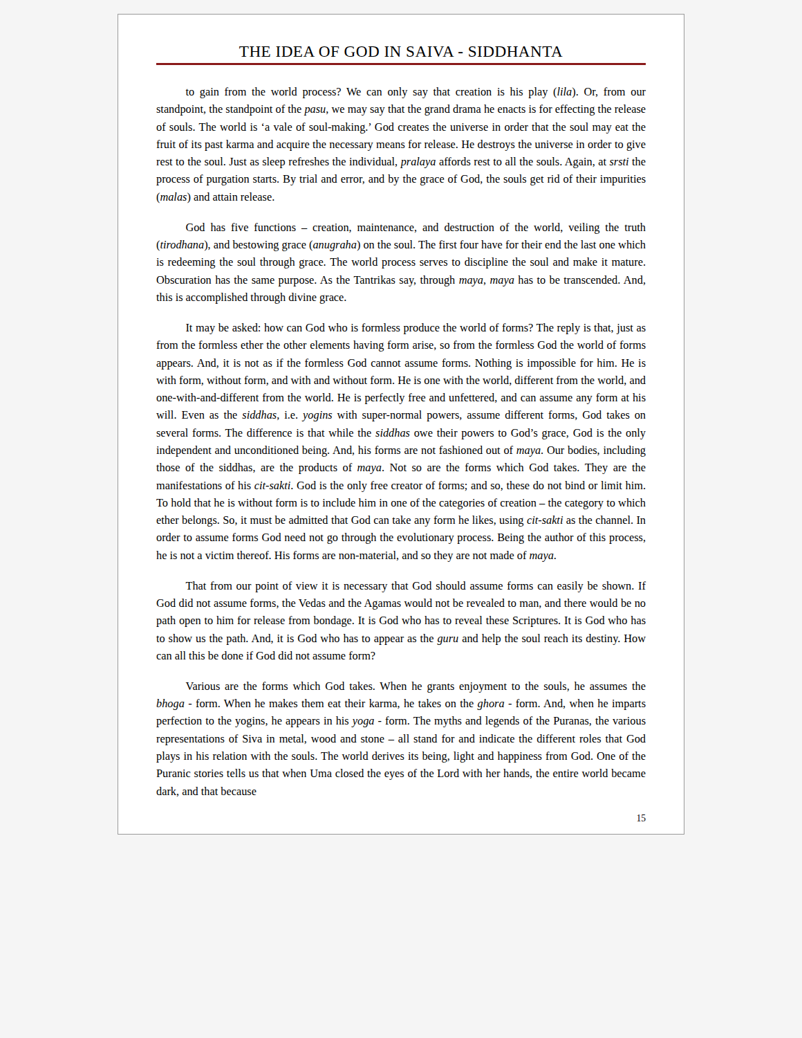THE IDEA OF GOD IN SAIVA - SIDDHANTA
to gain from the world process? We can only say that creation is his play (lila). Or, from our standpoint, the standpoint of the pasu, we may say that the grand drama he enacts is for effecting the release of souls. The world is ‘a vale of soul-making.’ God creates the universe in order that the soul may eat the fruit of its past karma and acquire the necessary means for release. He destroys the universe in order to give rest to the soul. Just as sleep refreshes the individual, pralaya affords rest to all the souls. Again, at srsti the process of purgation starts. By trial and error, and by the grace of God, the souls get rid of their impurities (malas) and attain release.
God has five functions – creation, maintenance, and destruction of the world, veiling the truth (tirodhana), and bestowing grace (anugraha) on the soul. The first four have for their end the last one which is redeeming the soul through grace. The world process serves to discipline the soul and make it mature. Obscuration has the same purpose. As the Tantrikas say, through maya, maya has to be transcended. And, this is accomplished through divine grace.
It may be asked: how can God who is formless produce the world of forms? The reply is that, just as from the formless ether the other elements having form arise, so from the formless God the world of forms appears. And, it is not as if the formless God cannot assume forms. Nothing is impossible for him. He is with form, without form, and with and without form. He is one with the world, different from the world, and one-with-and-different from the world. He is perfectly free and unfettered, and can assume any form at his will. Even as the siddhas, i.e. yogins with super-normal powers, assume different forms, God takes on several forms. The difference is that while the siddhas owe their powers to God’s grace, God is the only independent and unconditioned being. And, his forms are not fashioned out of maya. Our bodies, including those of the siddhas, are the products of maya. Not so are the forms which God takes. They are the manifestations of his cit-sakti. God is the only free creator of forms; and so, these do not bind or limit him. To hold that he is without form is to include him in one of the categories of creation – the category to which ether belongs. So, it must be admitted that God can take any form he likes, using cit-sakti as the channel. In order to assume forms God need not go through the evolutionary process. Being the author of this process, he is not a victim thereof. His forms are non-material, and so they are not made of maya.
That from our point of view it is necessary that God should assume forms can easily be shown. If God did not assume forms, the Vedas and the Agamas would not be revealed to man, and there would be no path open to him for release from bondage. It is God who has to reveal these Scriptures. It is God who has to show us the path. And, it is God who has to appear as the guru and help the soul reach its destiny. How can all this be done if God did not assume form?
Various are the forms which God takes. When he grants enjoyment to the souls, he assumes the bhoga - form. When he makes them eat their karma, he takes on the ghora - form. And, when he imparts perfection to the yogins, he appears in his yoga - form. The myths and legends of the Puranas, the various representations of Siva in metal, wood and stone – all stand for and indicate the different roles that God plays in his relation with the souls. The world derives its being, light and happiness from God. One of the Puranic stories tells us that when Uma closed the eyes of the Lord with her hands, the entire world became dark, and that because
15